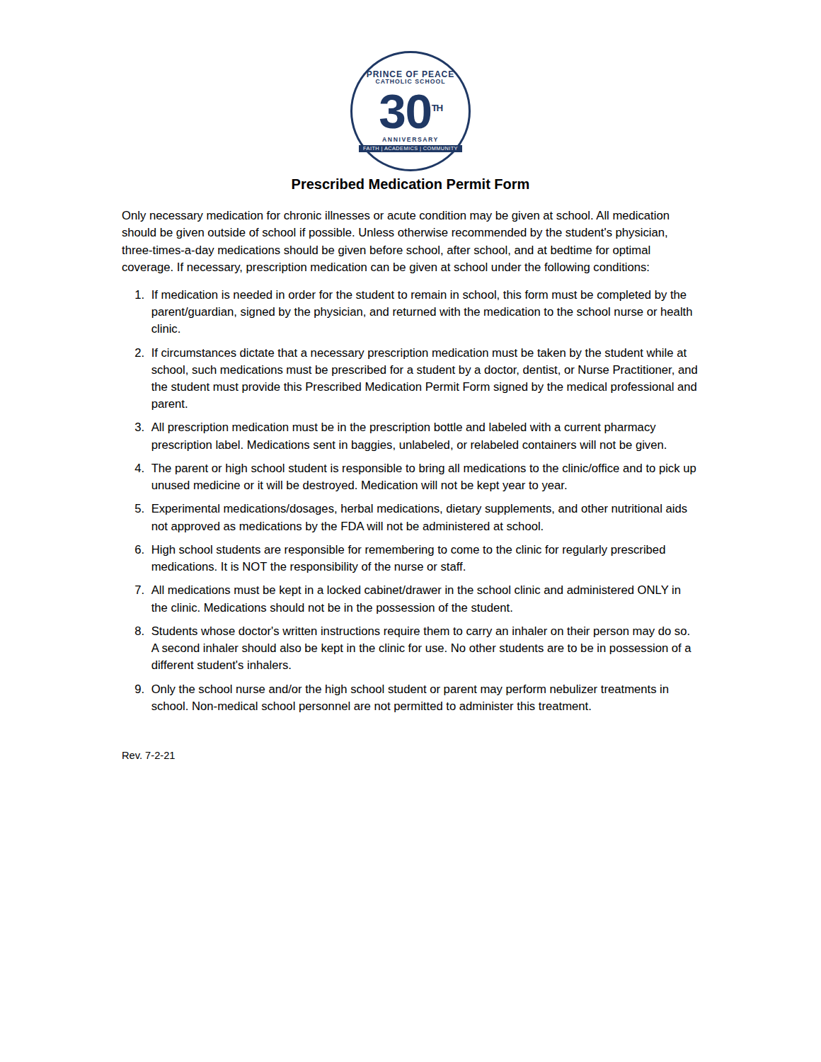PRINCE OF PEACE
CATHOLIC SCHOOL
30TH
ANNIVERSARY
FAITH | ACADEMICS | COMMUNITY
Prescribed Medication Permit Form
Only necessary medication for chronic illnesses or acute condition may be given at school. All medication should be given outside of school if possible. Unless otherwise recommended by the student's physician, three-times-a-day medications should be given before school, after school, and at bedtime for optimal coverage. If necessary, prescription medication can be given at school under the following conditions:
If medication is needed in order for the student to remain in school, this form must be completed by the parent/guardian, signed by the physician, and returned with the medication to the school nurse or health clinic.
If circumstances dictate that a necessary prescription medication must be taken by the student while at school, such medications must be prescribed for a student by a doctor, dentist, or Nurse Practitioner, and the student must provide this Prescribed Medication Permit Form signed by the medical professional and parent.
All prescription medication must be in the prescription bottle and labeled with a current pharmacy prescription label. Medications sent in baggies, unlabeled, or relabeled containers will not be given.
The parent or high school student is responsible to bring all medications to the clinic/office and to pick up unused medicine or it will be destroyed. Medication will not be kept year to year.
Experimental medications/dosages, herbal medications, dietary supplements, and other nutritional aids not approved as medications by the FDA will not be administered at school.
High school students are responsible for remembering to come to the clinic for regularly prescribed medications. It is NOT the responsibility of the nurse or staff.
All medications must be kept in a locked cabinet/drawer in the school clinic and administered ONLY in the clinic. Medications should not be in the possession of the student.
Students whose doctor's written instructions require them to carry an inhaler on their person may do so. A second inhaler should also be kept in the clinic for use. No other students are to be in possession of a different student's inhalers.
Only the school nurse and/or the high school student or parent may perform nebulizer treatments in school. Non-medical school personnel are not permitted to administer this treatment.
Rev. 7-2-21